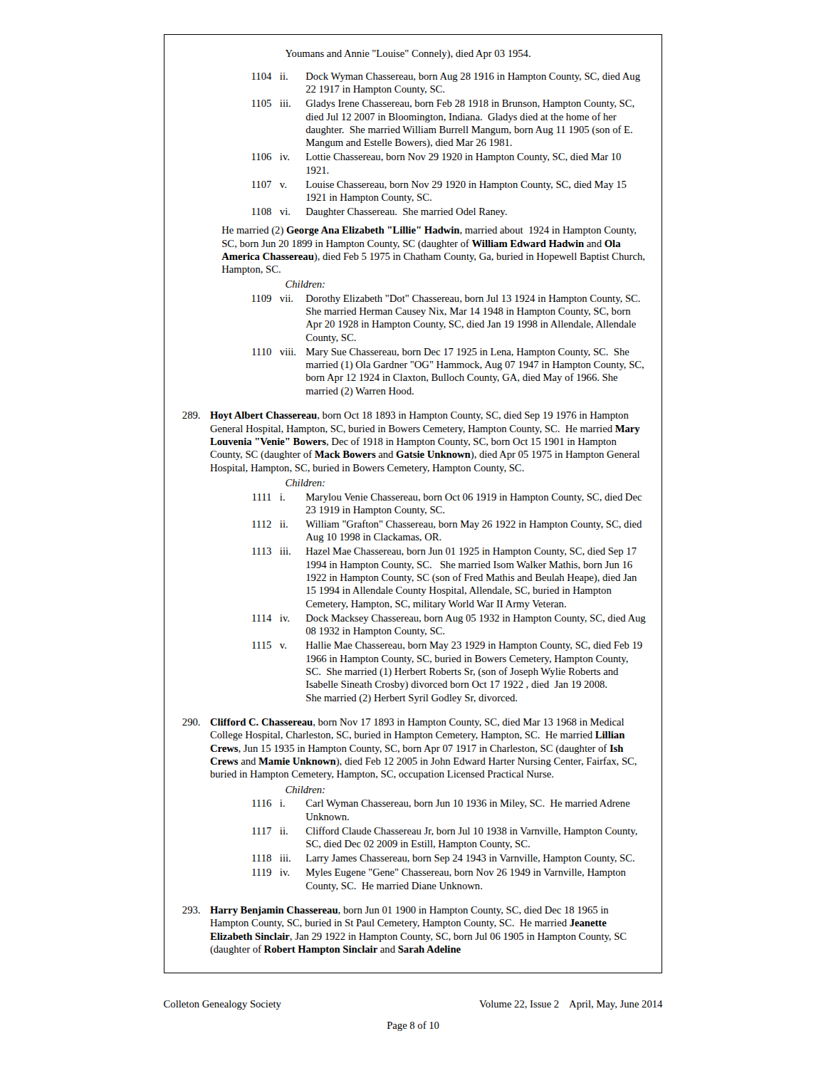Youmans and Annie "Louise" Connely), died Apr 03 1954.
1104 ii. Dock Wyman Chassereau, born Aug 28 1916 in Hampton County, SC, died Aug 22 1917 in Hampton County, SC.
1105 iii. Gladys Irene Chassereau, born Feb 28 1918 in Brunson, Hampton County, SC, died Jul 12 2007 in Bloomington, Indiana. Gladys died at the home of her daughter. She married William Burrell Mangum, born Aug 11 1905 (son of E. Mangum and Estelle Bowers), died Mar 26 1981.
1106 iv. Lottie Chassereau, born Nov 29 1920 in Hampton County, SC, died Mar 10 1921.
1107 v. Louise Chassereau, born Nov 29 1920 in Hampton County, SC, died May 15 1921 in Hampton County, SC.
1108 vi. Daughter Chassereau. She married Odel Raney.
He married (2) George Ana Elizabeth "Lillie" Hadwin, married about 1924 in Hampton County, SC, born Jun 20 1899 in Hampton County, SC (daughter of William Edward Hadwin and Ola America Chassereau), died Feb 5 1975 in Chatham County, Ga, buried in Hopewell Baptist Church, Hampton, SC.
Children:
1109 vii. Dorothy Elizabeth "Dot" Chassereau, born Jul 13 1924 in Hampton County, SC. She married Herman Causey Nix, Mar 14 1948 in Hampton County, SC, born Apr 20 1928 in Hampton County, SC, died Jan 19 1998 in Allendale, Allendale County, SC.
1110 viii. Mary Sue Chassereau, born Dec 17 1925 in Lena, Hampton County, SC. She married (1) Ola Gardner "OG" Hammock, Aug 07 1947 in Hampton County, SC, born Apr 12 1924 in Claxton, Bulloch County, GA, died May of 1966. She married (2) Warren Hood.
289. Hoyt Albert Chassereau, born Oct 18 1893 in Hampton County, SC, died Sep 19 1976 in Hampton General Hospital, Hampton, SC, buried in Bowers Cemetery, Hampton County, SC. He married Mary Louvenia "Venie" Bowers, Dec of 1918 in Hampton County, SC, born Oct 15 1901 in Hampton County, SC (daughter of Mack Bowers and Gatsie Unknown), died Apr 05 1975 in Hampton General Hospital, Hampton, SC, buried in Bowers Cemetery, Hampton County, SC.
Children:
1111 i. Marylou Venie Chassereau, born Oct 06 1919 in Hampton County, SC, died Dec 23 1919 in Hampton County, SC.
1112 ii. William "Grafton" Chassereau, born May 26 1922 in Hampton County, SC, died Aug 10 1998 in Clackamas, OR.
1113 iii. Hazel Mae Chassereau, born Jun 01 1925 in Hampton County, SC, died Sep 17 1994 in Hampton County, SC. She married Isom Walker Mathis, born Jun 16 1922 in Hampton County, SC (son of Fred Mathis and Beulah Heape), died Jan 15 1994 in Allendale County Hospital, Allendale, SC, buried in Hampton Cemetery, Hampton, SC, military World War II Army Veteran.
1114 iv. Dock Macksey Chassereau, born Aug 05 1932 in Hampton County, SC, died Aug 08 1932 in Hampton County, SC.
1115 v. Hallie Mae Chassereau, born May 23 1929 in Hampton County, SC, died Feb 19 1966 in Hampton County, SC, buried in Bowers Cemetery, Hampton County, SC. She married (1) Herbert Roberts Sr, (son of Joseph Wylie Roberts and Isabelle Sineath Crosby) divorced born Oct 17 1922 , died Jan 19 2008.
She married (2) Herbert Syril Godley Sr, divorced.
290. Clifford C. Chassereau, born Nov 17 1893 in Hampton County, SC, died Mar 13 1968 in Medical College Hospital, Charleston, SC, buried in Hampton Cemetery, Hampton, SC. He married Lillian Crews, Jun 15 1935 in Hampton County, SC, born Apr 07 1917 in Charleston, SC (daughter of Ish Crews and Mamie Unknown), died Feb 12 2005 in John Edward Harter Nursing Center, Fairfax, SC, buried in Hampton Cemetery, Hampton, SC, occupation Licensed Practical Nurse.
Children:
1116 i. Carl Wyman Chassereau, born Jun 10 1936 in Miley, SC. He married Adrene Unknown.
1117 ii. Clifford Claude Chassereau Jr, born Jul 10 1938 in Varnville, Hampton County, SC, died Dec 02 2009 in Estill, Hampton County, SC.
1118 iii. Larry James Chassereau, born Sep 24 1943 in Varnville, Hampton County, SC.
1119 iv. Myles Eugene "Gene" Chassereau, born Nov 26 1949 in Varnville, Hampton County, SC. He married Diane Unknown.
293. Harry Benjamin Chassereau, born Jun 01 1900 in Hampton County, SC, died Dec 18 1965 in Hampton County, SC, buried in St Paul Cemetery, Hampton County, SC. He married Jeanette Elizabeth Sinclair, Jan 29 1922 in Hampton County, SC, born Jul 06 1905 in Hampton County, SC (daughter of Robert Hampton Sinclair and Sarah Adeline
Colleton Genealogy Society Volume 22, Issue 2 April, May, June 2014
Page 8 of 10